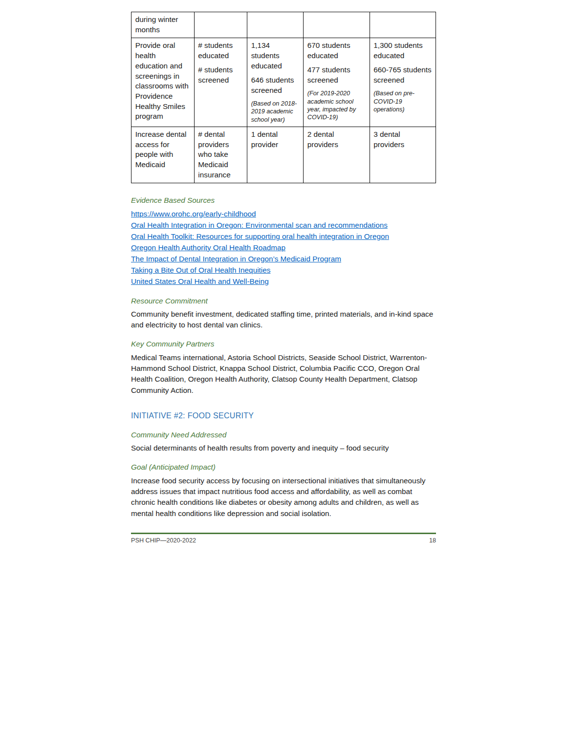| during winter months | | | | |
| Provide oral health education and screenings in classrooms with Providence Healthy Smiles program | # students educated # students screened | 1,134 students educated 646 students screened (Based on 2018-2019 academic school year) | 670 students educated 477 students screened (For 2019-2020 academic school year, impacted by COVID-19) | 1,300 students educated 660-765 students screened (Based on pre-COVID-19 operations) |
| Increase dental access for people with Medicaid | # dental providers who take Medicaid insurance | 1 dental provider | 2 dental providers | 3 dental providers |
Evidence Based Sources
https://www.orohc.org/early-childhood
Oral Health Integration in Oregon: Environmental scan and recommendations
Oral Health Toolkit: Resources for supporting oral health integration in Oregon
Oregon Health Authority Oral Health Roadmap
The Impact of Dental Integration in Oregon’s Medicaid Program
Taking a Bite Out of Oral Health Inequities
United States Oral Health and Well-Being
Resource Commitment
Community benefit investment, dedicated staffing time, printed materials, and in-kind space and electricity to host dental van clinics.
Key Community Partners
Medical Teams international, Astoria School Districts, Seaside School District, Warrenton-Hammond School District, Knappa School District, Columbia Pacific CCO, Oregon Oral Health Coalition, Oregon Health Authority, Clatsop County Health Department, Clatsop Community Action.
INITIATIVE #2: FOOD SECURITY
Community Need Addressed
Social determinants of health results from poverty and inequity – food security
Goal (Anticipated Impact)
Increase food security access by focusing on intersectional initiatives that simultaneously address issues that impact nutritious food access and affordability, as well as combat chronic health conditions like diabetes or obesity among adults and children, as well as mental health conditions like depression and social isolation.
PSH CHIP—2020-2022
18